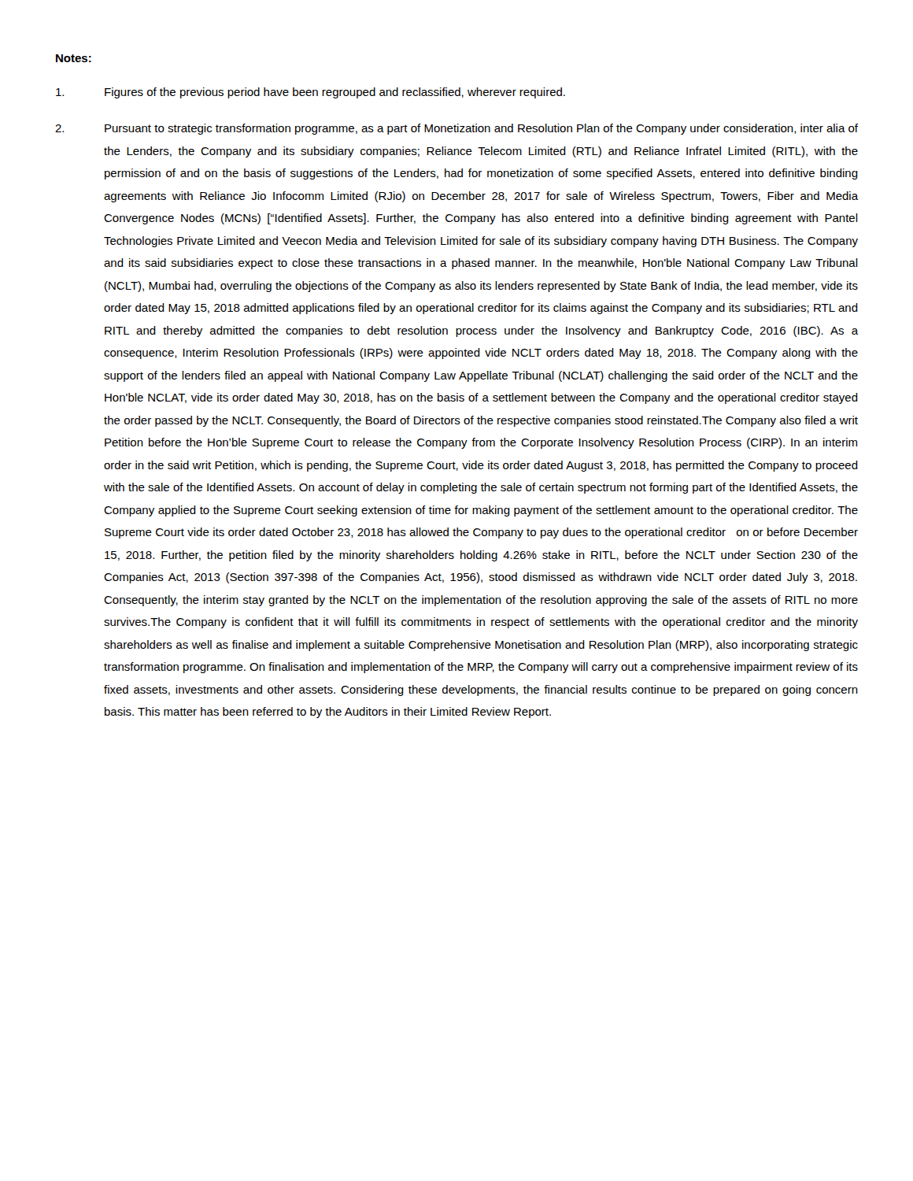Notes:
1. Figures of the previous period have been regrouped and reclassified, wherever required.
2. Pursuant to strategic transformation programme, as a part of Monetization and Resolution Plan of the Company under consideration, inter alia of the Lenders, the Company and its subsidiary companies; Reliance Telecom Limited (RTL) and Reliance Infratel Limited (RITL), with the permission of and on the basis of suggestions of the Lenders, had for monetization of some specified Assets, entered into definitive binding agreements with Reliance Jio Infocomm Limited (RJio) on December 28, 2017 for sale of Wireless Spectrum, Towers, Fiber and Media Convergence Nodes (MCNs) [“Identified Assets]. Further, the Company has also entered into a definitive binding agreement with Pantel Technologies Private Limited and Veecon Media and Television Limited for sale of its subsidiary company having DTH Business. The Company and its said subsidiaries expect to close these transactions in a phased manner. In the meanwhile, Hon'ble National Company Law Tribunal (NCLT), Mumbai had, overruling the objections of the Company as also its lenders represented by State Bank of India, the lead member, vide its order dated May 15, 2018 admitted applications filed by an operational creditor for its claims against the Company and its subsidiaries; RTL and RITL and thereby admitted the companies to debt resolution process under the Insolvency and Bankruptcy Code, 2016 (IBC). As a consequence, Interim Resolution Professionals (IRPs) were appointed vide NCLT orders dated May 18, 2018. The Company along with the support of the lenders filed an appeal with National Company Law Appellate Tribunal (NCLAT) challenging the said order of the NCLT and the Hon'ble NCLAT, vide its order dated May 30, 2018, has on the basis of a settlement between the Company and the operational creditor stayed the order passed by the NCLT. Consequently, the Board of Directors of the respective companies stood reinstated.The Company also filed a writ Petition before the Hon’ble Supreme Court to release the Company from the Corporate Insolvency Resolution Process (CIRP). In an interim order in the said writ Petition, which is pending, the Supreme Court, vide its order dated August 3, 2018, has permitted the Company to proceed with the sale of the Identified Assets. On account of delay in completing the sale of certain spectrum not forming part of the Identified Assets, the Company applied to the Supreme Court seeking extension of time for making payment of the settlement amount to the operational creditor. The Supreme Court vide its order dated October 23, 2018 has allowed the Company to pay dues to the operational creditor on or before December 15, 2018. Further, the petition filed by the minority shareholders holding 4.26% stake in RITL, before the NCLT under Section 230 of the Companies Act, 2013 (Section 397-398 of the Companies Act, 1956), stood dismissed as withdrawn vide NCLT order dated July 3, 2018. Consequently, the interim stay granted by the NCLT on the implementation of the resolution approving the sale of the assets of RITL no more survives.The Company is confident that it will fulfill its commitments in respect of settlements with the operational creditor and the minority shareholders as well as finalise and implement a suitable Comprehensive Monetisation and Resolution Plan (MRP), also incorporating strategic transformation programme. On finalisation and implementation of the MRP, the Company will carry out a comprehensive impairment review of its fixed assets, investments and other assets. Considering these developments, the financial results continue to be prepared on going concern basis. This matter has been referred to by the Auditors in their Limited Review Report.